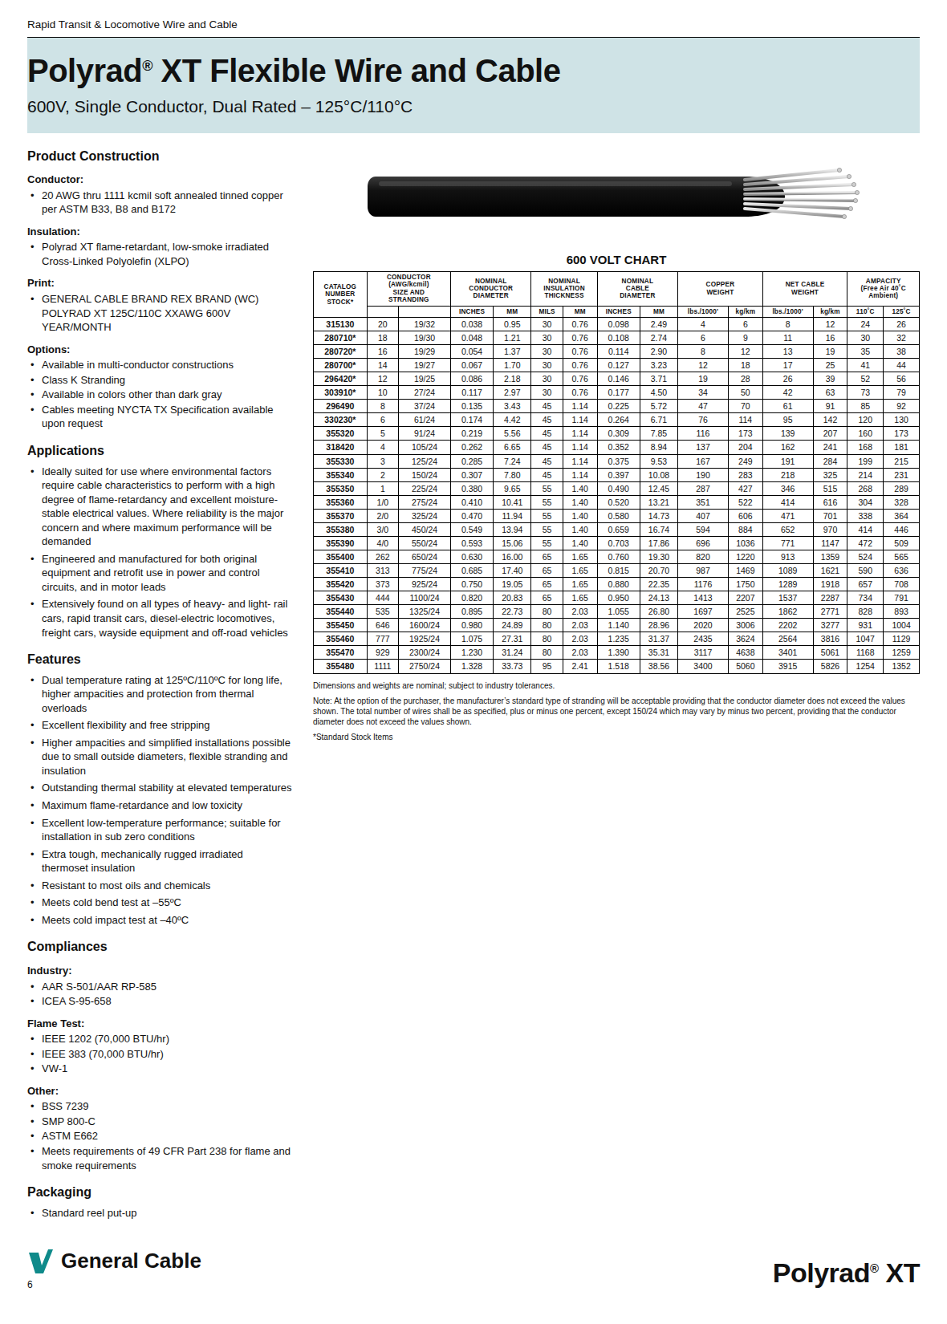Rapid Transit & Locomotive Wire and Cable
Polyrad® XT Flexible Wire and Cable
600V, Single Conductor, Dual Rated – 125°C/110°C
Product Construction
Conductor:
20 AWG thru 1111 kcmil soft annealed tinned copper per ASTM B33, B8 and B172
Insulation:
Polyrad XT flame-retardant, low-smoke irradiated Cross-Linked Polyolefin (XLPO)
Print:
GENERAL CABLE BRAND REX BRAND (WC) POLYRAD XT 125C/110C XXAWG 600V YEAR/MONTH
Options:
Available in multi-conductor constructions
Class K Stranding
Available in colors other than dark gray
Cables meeting NYCTA TX Specification available upon request
Applications
Ideally suited for use where environmental factors require cable characteristics to perform with a high degree of flame-retardancy and excellent moisture-stable electrical values. Where reliability is the major concern and where maximum performance will be demanded
Engineered and manufactured for both original equipment and retrofit use in power and control circuits, and in motor leads
Extensively found on all types of heavy- and light- rail cars, rapid transit cars, diesel-electric locomotives, freight cars, wayside equipment and off-road vehicles
Features
Dual temperature rating at 125ºC/110ºC for long life, higher ampacities and protection from thermal overloads
Excellent flexibility and free stripping
Higher ampacities and simplified installations possible due to small outside diameters, flexible stranding and insulation
Outstanding thermal stability at elevated temperatures
Maximum flame-retardance and low toxicity
Excellent low-temperature performance; suitable for installation in sub zero conditions
Extra tough, mechanically rugged irradiated thermoset insulation
Resistant to most oils and chemicals
Meets cold bend test at –55ºC
Meets cold impact test at –40ºC
Compliances
Industry:
AAR S-501/AAR RP-585
ICEA S-95-658
Flame Test:
IEEE 1202 (70,000 BTU/hr)
IEEE 383 (70,000 BTU/hr)
VW-1
Other:
BSS 7239
SMP 800-C
ASTM E662
Meets requirements of 49 CFR Part 238 for flame and smoke requirements
Packaging
Standard reel put-up
600 VOLT CHART
| CATALOG NUMBER STOCK* | CONDUCTOR (AWG/kcmil) SIZE AND STRANDING | NOMINAL CONDUCTOR DIAMETER | NOMINAL INSULATION THICKNESS | NOMINAL CABLE DIAMETER | COPPER WEIGHT | NET CABLE WEIGHT | AMPACITY (Free Air 40˚C Ambient) |
| --- | --- | --- | --- | --- | --- | --- | --- |
| | | INCHES | MM | MILS | MM | INCHES | MM | lbs./1000' | kg/km | lbs./1000' | kg/km | 110˚C | 125˚C |
| 315130 | 20 | 19/32 | 0.038 | 0.95 | 30 | 0.76 | 0.098 | 2.49 | 4 | 6 | 8 | 12 | 24 | 26 |
| 280710* | 18 | 19/30 | 0.048 | 1.21 | 30 | 0.76 | 0.108 | 2.74 | 6 | 9 | 11 | 16 | 30 | 32 |
| 280720* | 16 | 19/29 | 0.054 | 1.37 | 30 | 0.76 | 0.114 | 2.90 | 8 | 12 | 13 | 19 | 35 | 38 |
| 280700* | 14 | 19/27 | 0.067 | 1.70 | 30 | 0.76 | 0.127 | 3.23 | 12 | 18 | 17 | 25 | 41 | 44 |
| 296420* | 12 | 19/25 | 0.086 | 2.18 | 30 | 0.76 | 0.146 | 3.71 | 19 | 28 | 26 | 39 | 52 | 56 |
| 303910* | 10 | 27/24 | 0.117 | 2.97 | 30 | 0.76 | 0.177 | 4.50 | 34 | 50 | 42 | 63 | 73 | 79 |
| 296490 | 8 | 37/24 | 0.135 | 3.43 | 45 | 1.14 | 0.225 | 5.72 | 47 | 70 | 61 | 91 | 85 | 92 |
| 330230* | 6 | 61/24 | 0.174 | 4.42 | 45 | 1.14 | 0.264 | 6.71 | 76 | 114 | 95 | 142 | 120 | 130 |
| 355320 | 5 | 91/24 | 0.219 | 5.56 | 45 | 1.14 | 0.309 | 7.85 | 116 | 173 | 139 | 207 | 160 | 173 |
| 318420 | 4 | 105/24 | 0.262 | 6.65 | 45 | 1.14 | 0.352 | 8.94 | 137 | 204 | 162 | 241 | 168 | 181 |
| 355330 | 3 | 125/24 | 0.285 | 7.24 | 45 | 1.14 | 0.375 | 9.53 | 167 | 249 | 191 | 284 | 199 | 215 |
| 355340 | 2 | 150/24 | 0.307 | 7.80 | 45 | 1.14 | 0.397 | 10.08 | 190 | 283 | 218 | 325 | 214 | 231 |
| 355350 | 1 | 225/24 | 0.380 | 9.65 | 55 | 1.40 | 0.490 | 12.45 | 287 | 427 | 346 | 515 | 268 | 289 |
| 355360 | 1/0 | 275/24 | 0.410 | 10.41 | 55 | 1.40 | 0.520 | 13.21 | 351 | 522 | 414 | 616 | 304 | 328 |
| 355370 | 2/0 | 325/24 | 0.470 | 11.94 | 55 | 1.40 | 0.580 | 14.73 | 407 | 606 | 471 | 701 | 338 | 364 |
| 355380 | 3/0 | 450/24 | 0.549 | 13.94 | 55 | 1.40 | 0.659 | 16.74 | 594 | 884 | 652 | 970 | 414 | 446 |
| 355390 | 4/0 | 550/24 | 0.593 | 15.06 | 55 | 1.40 | 0.703 | 17.86 | 696 | 1036 | 771 | 1147 | 472 | 509 |
| 355400 | 262 | 650/24 | 0.630 | 16.00 | 65 | 1.65 | 0.760 | 19.30 | 820 | 1220 | 913 | 1359 | 524 | 565 |
| 355410 | 313 | 775/24 | 0.685 | 17.40 | 65 | 1.65 | 0.815 | 20.70 | 987 | 1469 | 1089 | 1621 | 590 | 636 |
| 355420 | 373 | 925/24 | 0.750 | 19.05 | 65 | 1.65 | 0.880 | 22.35 | 1176 | 1750 | 1289 | 1918 | 657 | 708 |
| 355430 | 444 | 1100/24 | 0.820 | 20.83 | 65 | 1.65 | 0.950 | 24.13 | 1413 | 2207 | 1537 | 2287 | 734 | 791 |
| 355440 | 535 | 1325/24 | 0.895 | 22.73 | 80 | 2.03 | 1.055 | 26.80 | 1697 | 2525 | 1862 | 2771 | 828 | 893 |
| 355450 | 646 | 1600/24 | 0.980 | 24.89 | 80 | 2.03 | 1.140 | 28.96 | 2020 | 3006 | 2202 | 3277 | 931 | 1004 |
| 355460 | 777 | 1925/24 | 1.075 | 27.31 | 80 | 2.03 | 1.235 | 31.37 | 2435 | 3624 | 2564 | 3816 | 1047 | 1129 |
| 355470 | 929 | 2300/24 | 1.230 | 31.24 | 80 | 2.03 | 1.390 | 35.31 | 3117 | 4638 | 3401 | 5061 | 1168 | 1259 |
| 355480 | 1111 | 2750/24 | 1.328 | 33.73 | 95 | 2.41 | 1.518 | 38.56 | 3400 | 5060 | 3915 | 5826 | 1254 | 1352 |
Dimensions and weights are nominal; subject to industry tolerances.
Note: At the option of the purchaser, the manufacturer’s standard type of stranding will be acceptable providing that the conductor diameter does not exceed the values shown. The total number of wires shall be as specified, plus or minus one percent, except 150/24 which may vary by minus two percent, providing that the conductor diameter does not exceed the values shown.
*Standard Stock Items
General Cable
6
Polyrad® XT